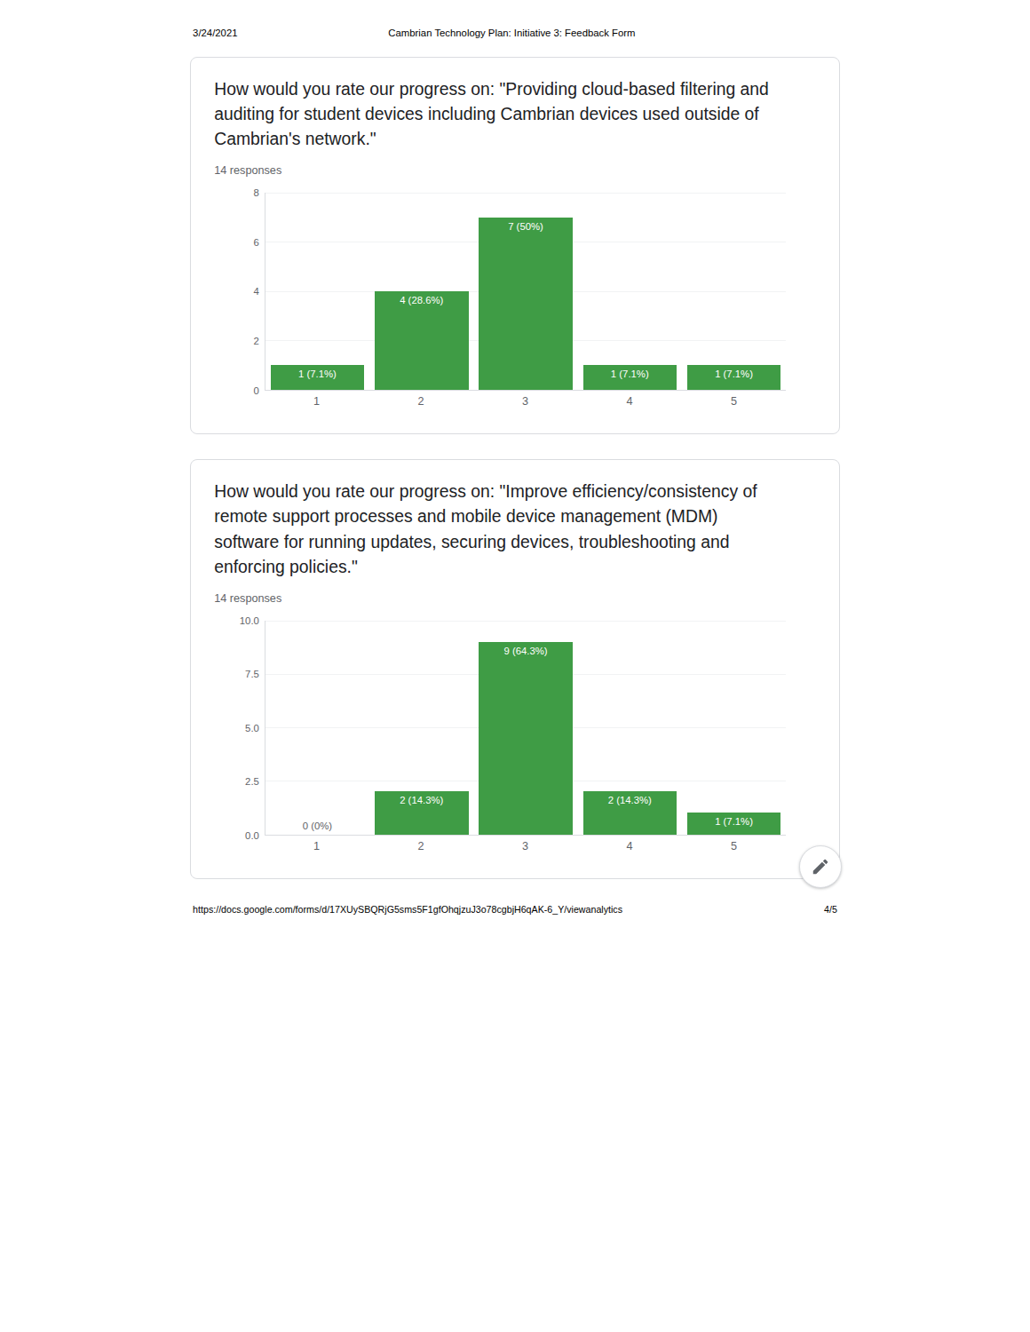3/24/2021
Cambrian Technology Plan: Initiative 3: Feedback Form
How would you rate our progress on: "Providing cloud-based filtering and auditing for student devices including Cambrian devices used outside of Cambrian's network."
14 responses
8
6
4
2
0
1 (7.1%)
4 (28.6%)
7 (50%)
1 (7.1%)
1 (7.1%)
12345
How would you rate our progress on: "Improve efficiency/consistency of remote support processes and mobile device management (MDM) software for running updates, securing devices, troubleshooting and enforcing policies."
14 responses
10.0
7.5
5.0
2.5
0.0
0 (0%)
2 (14.3%)
9 (64.3%)
2 (14.3%)
1 (7.1%)
12345
https://docs.google.com/forms/d/17XUySBQRjG5sms5F1gfOhqjzuJ3o78cgbjH6qAK-6_Y/viewanalytics 4/5